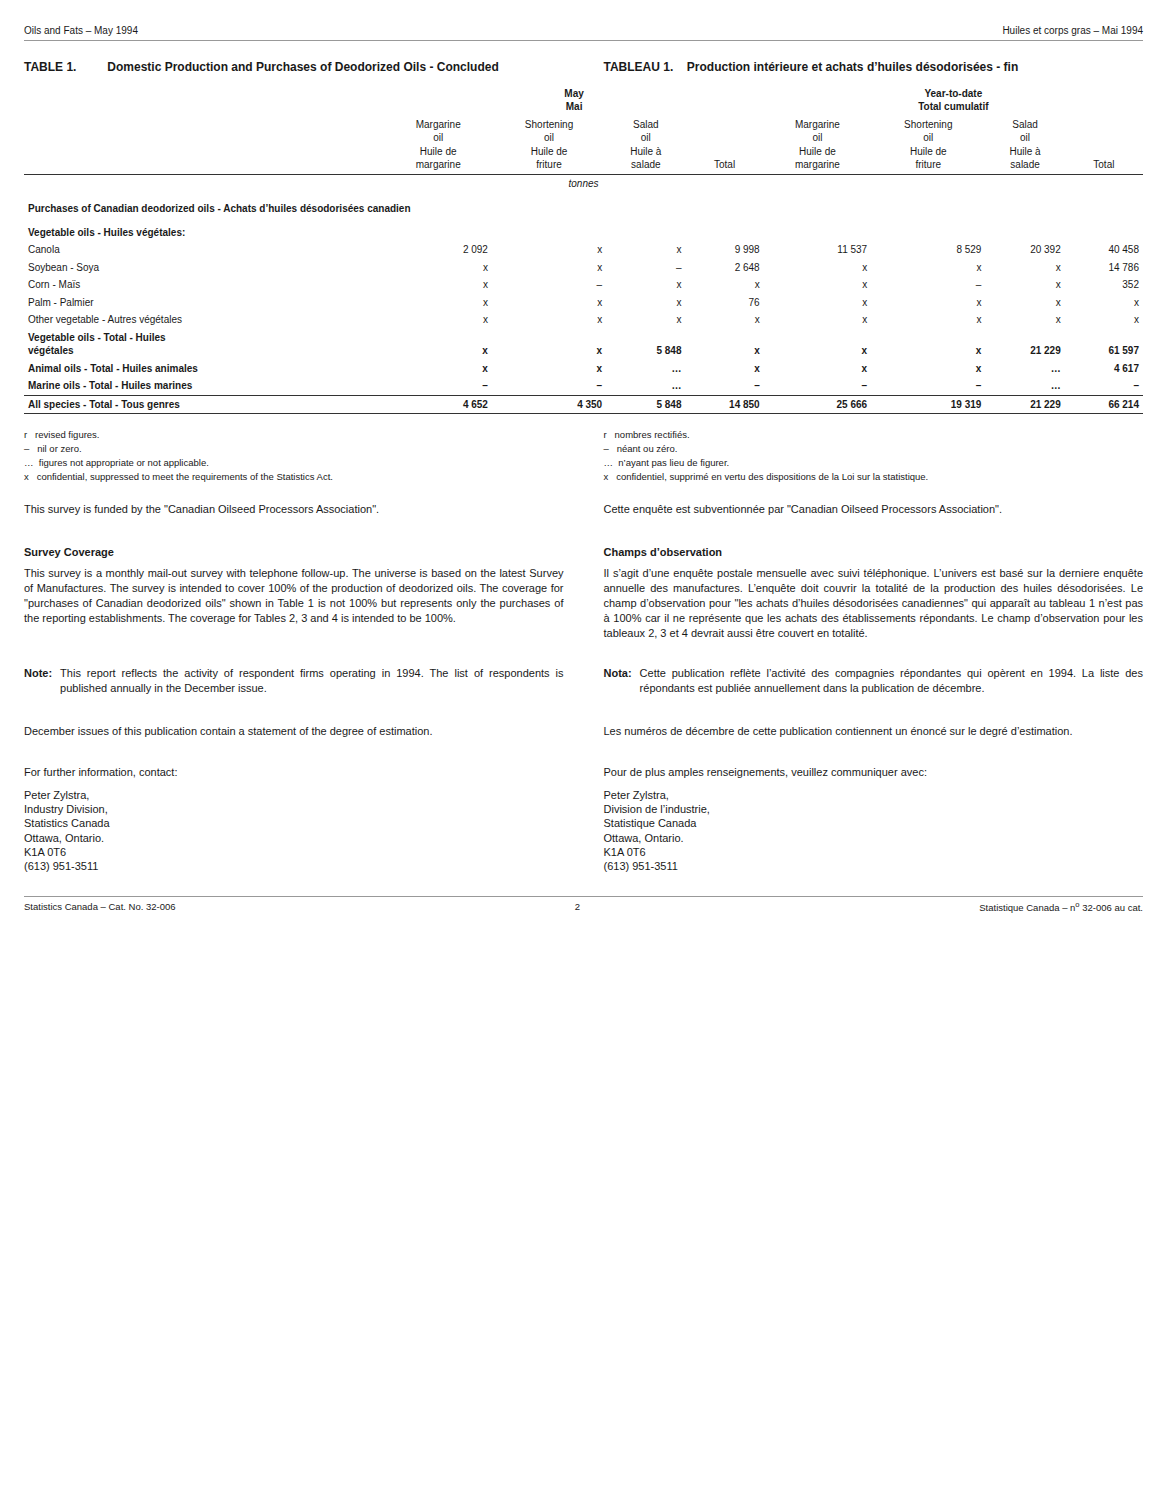Oils and Fats – May 1994 Huiles et corps gras – Mai 1994
TABLE 1. Domestic Production and Purchases of Deodorized Oils - Concluded
TABLEAU 1. Production intérieure et achats d’huiles désodorisées - fin
| | May Mai | Year-to-date Total cumulatif |
| --- | --- | --- |
| | Margarine oil Huile de margarine | Shortening oil Huile de friture | Salad oil Huile à salade | Total | Margarine oil Huile de margarine | Shortening oil Huile de friture | Salad oil Huile à salade | Total |
| tonnes |
| Purchases of Canadian deodorized oils - Achats d’huiles désodorisées canadien |
| Vegetable oils - Huiles végétales: |
| Canola | 2 092 | x | x | 9 998 | 11 537 | 8 529 | 20 392 | 40 458 |
| Soybean - Soya | x | x | – | 2 648 | x | x | x | 14 786 |
| Corn - Maïs | x | – | x | x | x | – | x | 352 |
| Palm - Palmier | x | x | x | 76 | x | x | x | x |
| Other vegetable - Autres végétales | x | x | x | x | x | x | x | x |
| Vegetable oils - Total - Huiles végétales | x | x | 5 848 | x | x | x | 21 229 | 61 597 |
| Animal oils - Total - Huiles animales | x | x | … | x | x | x | … | 4 617 |
| Marine oils - Total - Huiles marines | – | – | … | – | – | – | … | – |
| All species - Total - Tous genres | 4 652 | 4 350 | 5 848 | 14 850 | 25 666 | 19 319 | 21 229 | 66 214 |
r revised figures.
– nil or zero.
… figures not appropriate or not applicable.
x confidential, suppressed to meet the requirements of the Statistics Act.
r nombres rectifiés.
– néant ou zéro.
… n’ayant pas lieu de figurer.
x confidentiel, supprimé en vertu des dispositions de la Loi sur la statistique.
This survey is funded by the "Canadian Oilseed Processors Association".
Cette enquête est subventionnée par "Canadian Oilseed Processors Association".
Survey Coverage
This survey is a monthly mail-out survey with telephone follow-up. The universe is based on the latest Survey of Manufactures. The survey is intended to cover 100% of the production of deodorized oils. The coverage for "purchases of Canadian deodorized oils" shown in Table 1 is not 100% but represents only the purchases of the reporting establishments. The coverage for Tables 2, 3 and 4 is intended to be 100%.
Champs d’observation
Il s’agit d’une enquête postale mensuelle avec suivi téléphonique. L’univers est basé sur la derniere enquête annuelle des manufactures. L’enquête doit couvrir la totalité de la production des huiles désodorisées. Le champ d’observation pour "les achats d’huiles désodorisées canadiennes" qui apparaît au tableau 1 n’est pas à 100% car il ne représente que les achats des établissements répondants. Le champ d’observation pour les tableaux 2, 3 et 4 devrait aussi être couvert en totalité.
Note:
This report reflects the activity of respondent firms operating in 1994. The list of respondents is published annually in the December issue.
Nota:
Cette publication reflète l’activité des compagnies répondantes qui opèrent en 1994. La liste des répondants est publiée annuellement dans la publication de décembre.
December issues of this publication contain a statement of the degree of estimation.
Les numéros de décembre de cette publication contiennent un énoncé sur le degré d’estimation.
For further information, contact:
Peter Zylstra,
Industry Division,
Statistics Canada
Ottawa, Ontario.
K1A 0T6
(613) 951-3511
Pour de plus amples renseignements, veuillez communiquer avec:
Peter Zylstra,
Division de l’industrie,
Statistique Canada
Ottawa, Ontario.
K1A 0T6
(613) 951-3511
Statistics Canada – Cat. No. 32-006 2 Statistique Canada – no 32-006 au cat.